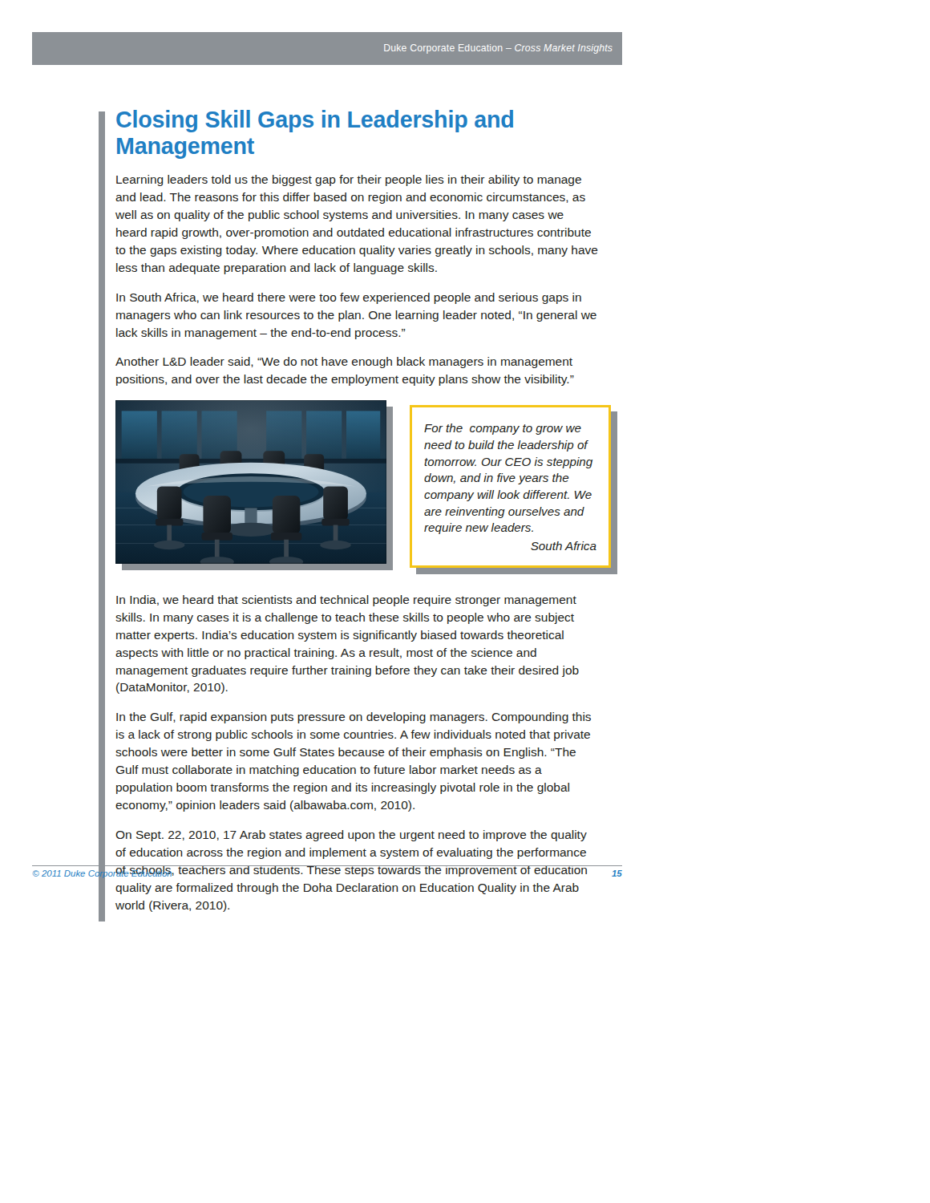Duke Corporate Education – Cross Market Insights
Closing Skill Gaps in Leadership and Management
Learning leaders told us the biggest gap for their people lies in their ability to manage and lead. The reasons for this differ based on region and economic circumstances, as well as on quality of the public school systems and universities. In many cases we heard rapid growth, over-promotion and outdated educational infrastructures contribute to the gaps existing today. Where education quality varies greatly in schools, many have less than adequate preparation and lack of language skills.
In South Africa, we heard there were too few experienced people and serious gaps in managers who can link resources to the plan. One learning leader noted, “In general we lack skills in management – the end-to-end process.”
Another L&D leader said, “We do not have enough black managers in management positions, and over the last decade the employment equity plans show the visibility.”
For the company to grow we need to build the leadership of tomorrow. Our CEO is stepping down, and in five years the company will look different. We are reinventing ourselves and require new leaders. South Africa
In India, we heard that scientists and technical people require stronger management skills. In many cases it is a challenge to teach these skills to people who are subject matter experts. India’s education system is significantly biased towards theoretical aspects with little or no practical training. As a result, most of the science and management graduates require further training before they can take their desired job (DataMonitor, 2010).
In the Gulf, rapid expansion puts pressure on developing managers. Compounding this is a lack of strong public schools in some countries. A few individuals noted that private schools were better in some Gulf States because of their emphasis on English. “The Gulf must collaborate in matching education to future labor market needs as a population boom transforms the region and its increasingly pivotal role in the global economy,” opinion leaders said (albawaba.com, 2010).
On Sept. 22, 2010, 17 Arab states agreed upon the urgent need to improve the quality of education across the region and implement a system of evaluating the performance of schools, teachers and students. These steps towards the improvement of education quality are formalized through the Doha Declaration on Education Quality in the Arab world (Rivera, 2010).
© 2011 Duke Corporate Education
15